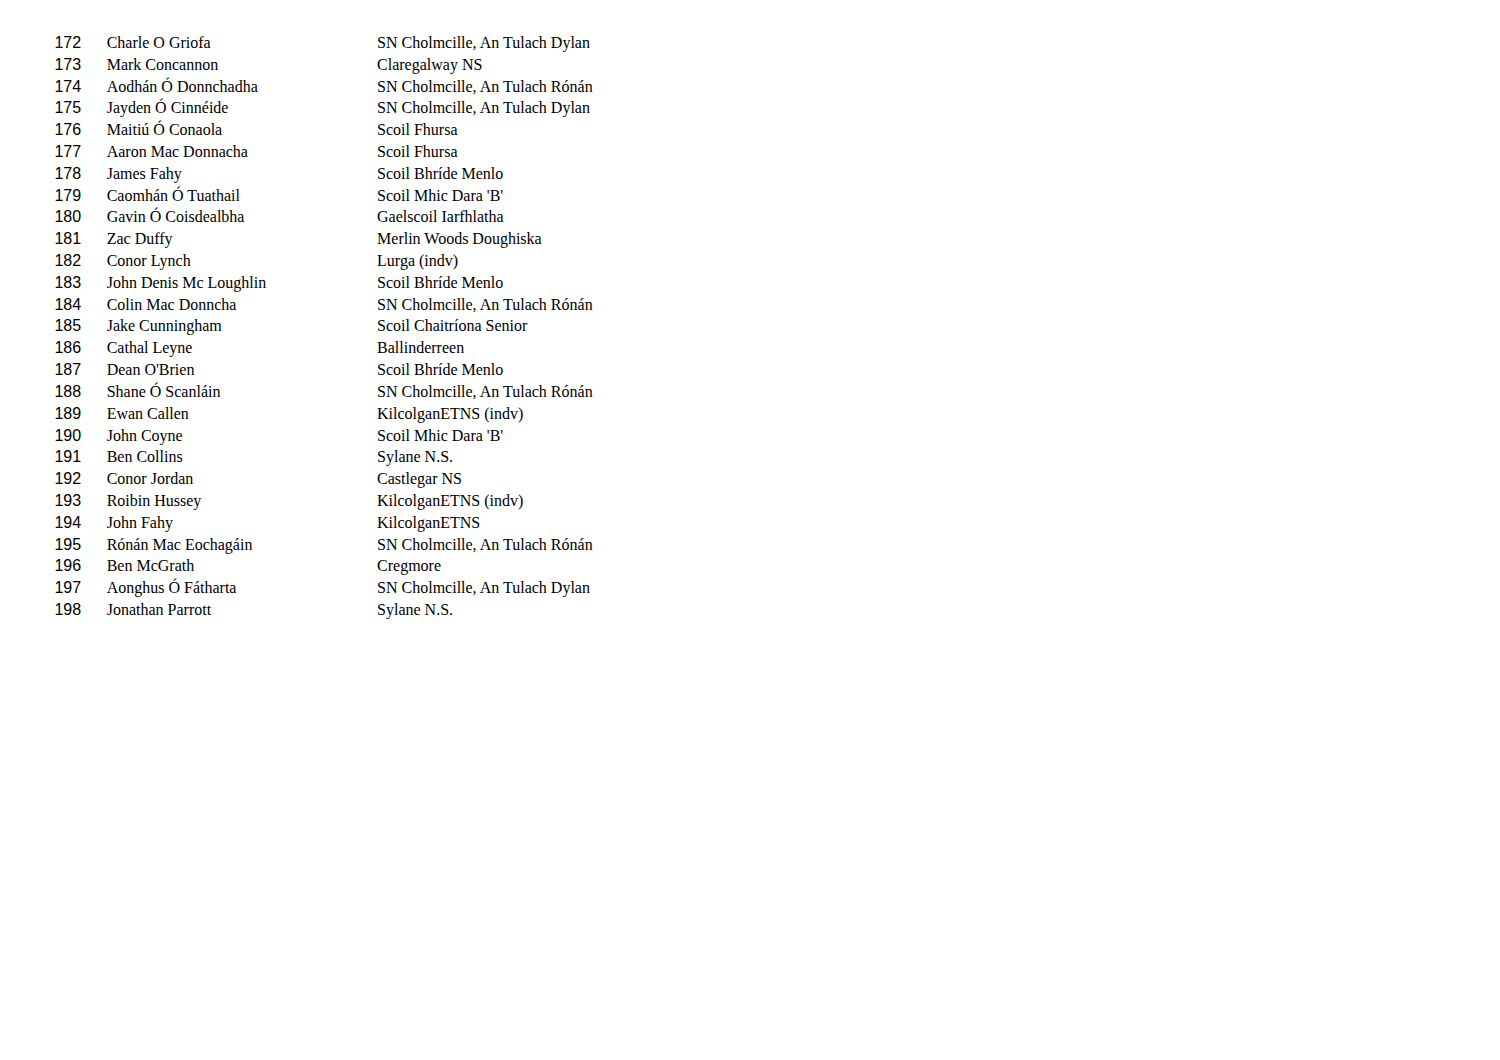| 172 | Charle O Griofa | SN Cholmcille, An Tulach Dylan |
| 173 | Mark Concannon | Claregalway NS |
| 174 | Aodhán Ó Donnchadha | SN Cholmcille, An Tulach Rónán |
| 175 | Jayden Ó Cinnéide | SN Cholmcille, An Tulach Dylan |
| 176 | Maitiú Ó Conaola | Scoil Fhursa |
| 177 | Aaron Mac Donnacha | Scoil Fhursa |
| 178 | James Fahy | Scoil Bhríde Menlo |
| 179 | Caomhán Ó Tuathail | Scoil Mhic Dara 'B' |
| 180 | Gavin Ó Coisdealbha | Gaelscoil Iarfhlatha |
| 181 | Zac Duffy | Merlin Woods Doughiska |
| 182 | Conor Lynch | Lurga (indv) |
| 183 | John Denis Mc Loughlin | Scoil Bhríde Menlo |
| 184 | Colin Mac Donncha | SN Cholmcille, An Tulach Rónán |
| 185 | Jake Cunningham | Scoil Chaitríona Senior |
| 186 | Cathal Leyne | Ballinderreen |
| 187 | Dean O'Brien | Scoil Bhríde Menlo |
| 188 | Shane Ó Scanláin | SN Cholmcille, An Tulach Rónán |
| 189 | Ewan Callen | KilcolganETNS (indv) |
| 190 | John Coyne | Scoil Mhic Dara 'B' |
| 191 | Ben Collins | Sylane N.S. |
| 192 | Conor Jordan | Castlegar NS |
| 193 | Roibin Hussey | KilcolganETNS (indv) |
| 194 | John Fahy | KilcolganETNS |
| 195 | Rónán Mac Eochagáin | SN Cholmcille, An Tulach Rónán |
| 196 | Ben McGrath | Cregmore |
| 197 | Aonghus Ó Fátharta | SN Cholmcille, An Tulach Dylan |
| 198 | Jonathan Parrott | Sylane N.S. |